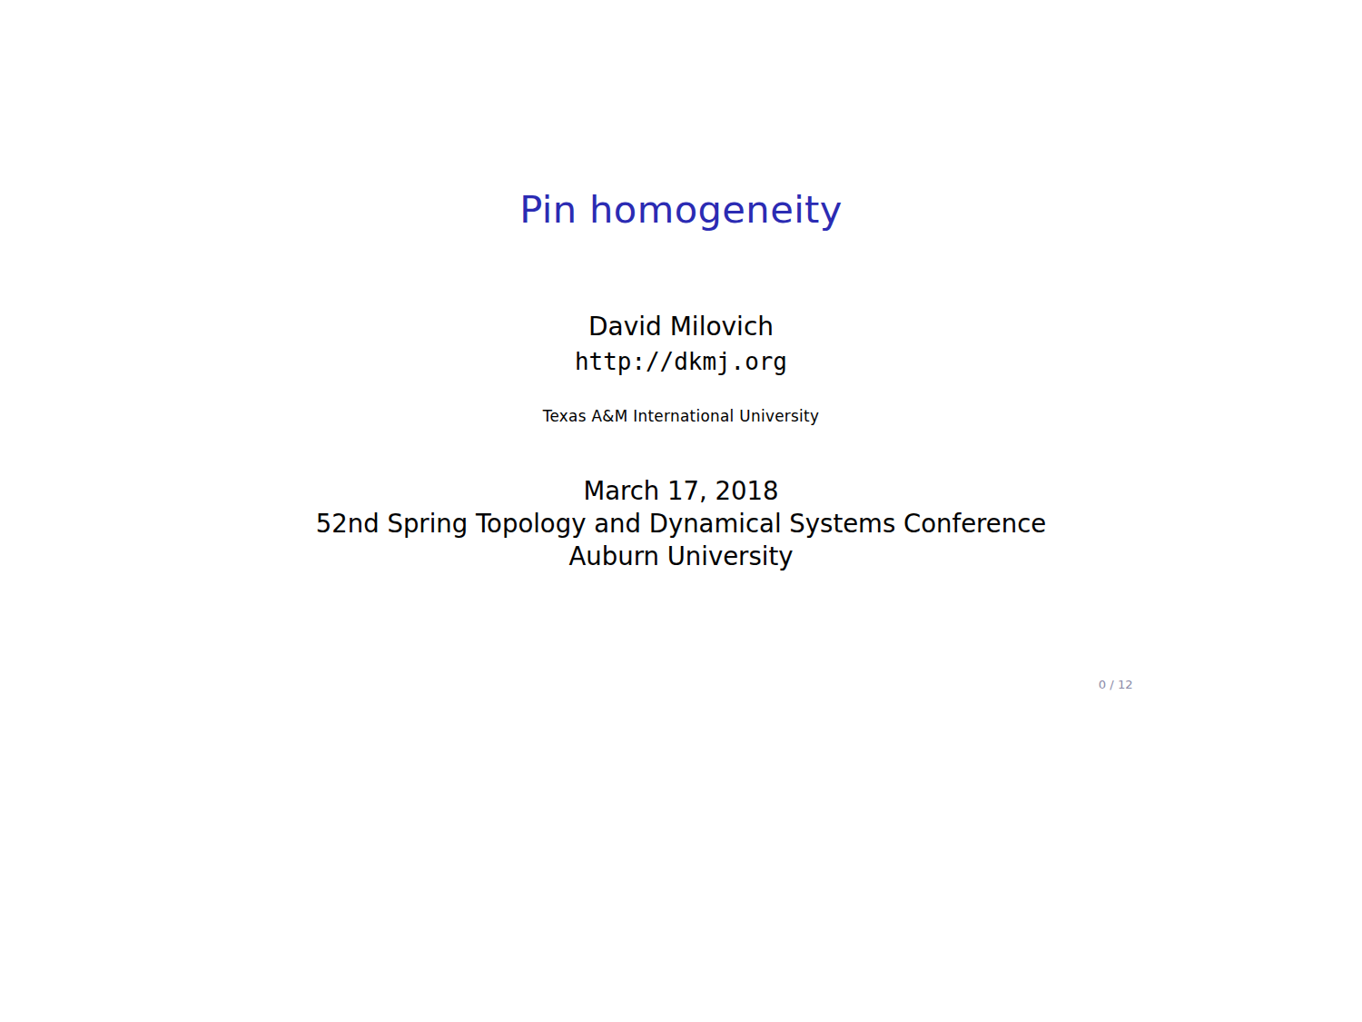Pin homogeneity
David Milovich
http://dkmj.org
Texas A&M International University
March 17, 2018
52nd Spring Topology and Dynamical Systems Conference
Auburn University
0 / 12